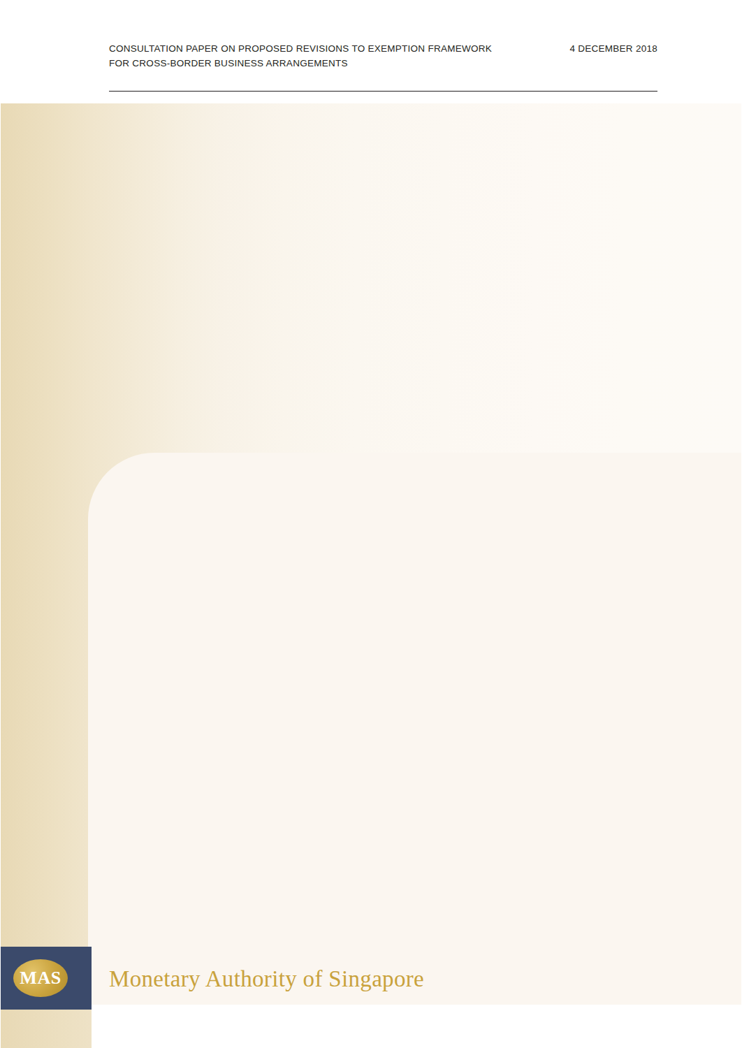Consultation Paper on Proposed Revisions to Exemption Framework for Cross-Border Business Arrangements
4 December 2018
MAS
Monetary Authority of Singapore